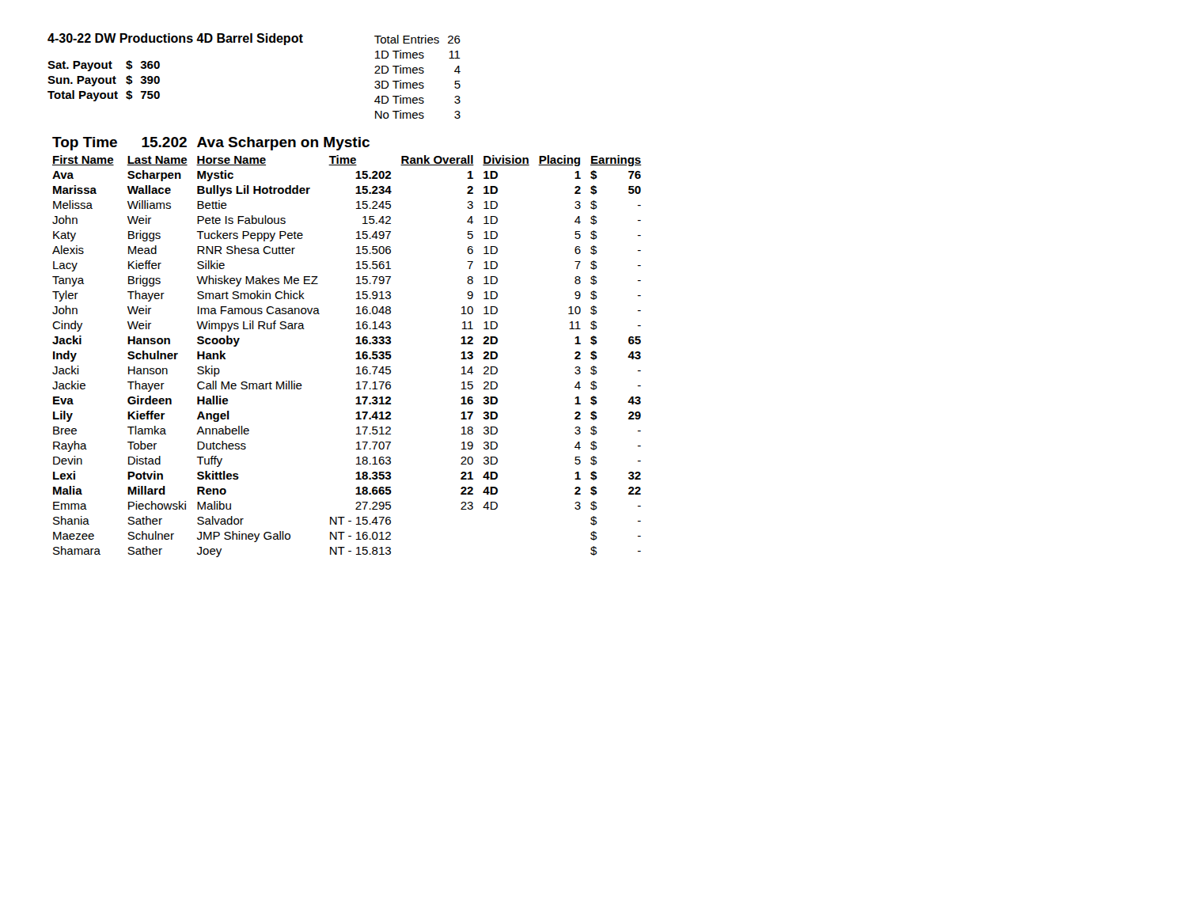4-30-22 DW Productions 4D Barrel Sidepot
| Sat. Payout | $ | 360 |
| Sun. Payout | $ | 390 |
| Total Payout | $ | 750 |
| Total Entries | 26 |
| 1D Times | 11 |
| 2D Times | 4 |
| 3D Times | 5 |
| 4D Times | 3 |
| No Times | 3 |
| Top Time | 15.202 | Ava Scharpen on Mystic |
| First Name | Last Name | Horse Name | Time | Rank Overall | Division | Placing | Earnings |
| Ava | Scharpen | Mystic | 15.202 | 1 | 1D | 1 | $ | 76 |
| Marissa | Wallace | Bullys Lil Hotrodder | 15.234 | 2 | 1D | 2 | $ | 50 |
| Melissa | Williams | Bettie | 15.245 | 3 | 1D | 3 | $ | - |
| John | Weir | Pete Is Fabulous | 15.42 | 4 | 1D | 4 | $ | - |
| Katy | Briggs | Tuckers Peppy Pete | 15.497 | 5 | 1D | 5 | $ | - |
| Alexis | Mead | RNR Shesa Cutter | 15.506 | 6 | 1D | 6 | $ | - |
| Lacy | Kieffer | Silkie | 15.561 | 7 | 1D | 7 | $ | - |
| Tanya | Briggs | Whiskey Makes Me EZ | 15.797 | 8 | 1D | 8 | $ | - |
| Tyler | Thayer | Smart Smokin Chick | 15.913 | 9 | 1D | 9 | $ | - |
| John | Weir | Ima Famous Casanova | 16.048 | 10 | 1D | 10 | $ | - |
| Cindy | Weir | Wimpys Lil Ruf Sara | 16.143 | 11 | 1D | 11 | $ | - |
| Jacki | Hanson | Scooby | 16.333 | 12 | 2D | 1 | $ | 65 |
| Indy | Schulner | Hank | 16.535 | 13 | 2D | 2 | $ | 43 |
| Jacki | Hanson | Skip | 16.745 | 14 | 2D | 3 | $ | - |
| Jackie | Thayer | Call Me Smart Millie | 17.176 | 15 | 2D | 4 | $ | - |
| Eva | Girdeen | Hallie | 17.312 | 16 | 3D | 1 | $ | 43 |
| Lily | Kieffer | Angel | 17.412 | 17 | 3D | 2 | $ | 29 |
| Bree | Tlamka | Annabelle | 17.512 | 18 | 3D | 3 | $ | - |
| Rayha | Tober | Dutchess | 17.707 | 19 | 3D | 4 | $ | - |
| Devin | Distad | Tuffy | 18.163 | 20 | 3D | 5 | $ | - |
| Lexi | Potvin | Skittles | 18.353 | 21 | 4D | 1 | $ | 32 |
| Malia | Millard | Reno | 18.665 | 22 | 4D | 2 | $ | 22 |
| Emma | Piechowski | Malibu | 27.295 | 23 | 4D | 3 | $ | - |
| Shania | Sather | Salvador | NT - 15.476 | | | | $ | - |
| Maezee | Schulner | JMP Shiney Gallo | NT - 16.012 | | | | $ | - |
| Shamara | Sather | Joey | NT - 15.813 | | | | $ | - |